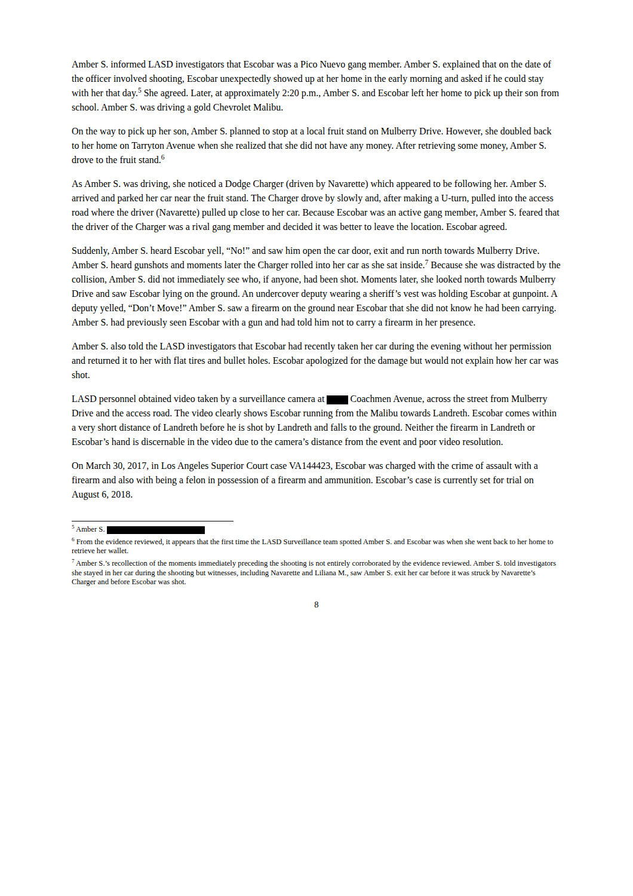Amber S. informed LASD investigators that Escobar was a Pico Nuevo gang member. Amber S. explained that on the date of the officer involved shooting, Escobar unexpectedly showed up at her home in the early morning and asked if he could stay with her that day.5 She agreed. Later, at approximately 2:20 p.m., Amber S. and Escobar left her home to pick up their son from school. Amber S. was driving a gold Chevrolet Malibu.
On the way to pick up her son, Amber S. planned to stop at a local fruit stand on Mulberry Drive. However, she doubled back to her home on Tarryton Avenue when she realized that she did not have any money. After retrieving some money, Amber S. drove to the fruit stand.6
As Amber S. was driving, she noticed a Dodge Charger (driven by Navarette) which appeared to be following her. Amber S. arrived and parked her car near the fruit stand. The Charger drove by slowly and, after making a U-turn, pulled into the access road where the driver (Navarette) pulled up close to her car. Because Escobar was an active gang member, Amber S. feared that the driver of the Charger was a rival gang member and decided it was better to leave the location. Escobar agreed.
Suddenly, Amber S. heard Escobar yell, “No!” and saw him open the car door, exit and run north towards Mulberry Drive. Amber S. heard gunshots and moments later the Charger rolled into her car as she sat inside.7 Because she was distracted by the collision, Amber S. did not immediately see who, if anyone, had been shot. Moments later, she looked north towards Mulberry Drive and saw Escobar lying on the ground. An undercover deputy wearing a sheriff’s vest was holding Escobar at gunpoint. A deputy yelled, “Don’t Move!” Amber S. saw a firearm on the ground near Escobar that she did not know he had been carrying. Amber S. had previously seen Escobar with a gun and had told him not to carry a firearm in her presence.
Amber S. also told the LASD investigators that Escobar had recently taken her car during the evening without her permission and returned it to her with flat tires and bullet holes. Escobar apologized for the damage but would not explain how her car was shot.
LASD personnel obtained video taken by a surveillance camera at Coachmen Avenue, across the street from Mulberry Drive and the access road. The video clearly shows Escobar running from the Malibu towards Landreth. Escobar comes within a very short distance of Landreth before he is shot by Landreth and falls to the ground. Neither the firearm in Landreth or Escobar’s hand is discernable in the video due to the camera’s distance from the event and poor video resolution.
On March 30, 2017, in Los Angeles Superior Court case VA144423, Escobar was charged with the crime of assault with a firearm and also with being a felon in possession of a firearm and ammunition. Escobar’s case is currently set for trial on August 6, 2018.
5 Amber S.
6 From the evidence reviewed, it appears that the first time the LASD Surveillance team spotted Amber S. and Escobar was when she went back to her home to retrieve her wallet.
7 Amber S.’s recollection of the moments immediately preceding the shooting is not entirely corroborated by the evidence reviewed. Amber S. told investigators she stayed in her car during the shooting but witnesses, including Navarette and Liliana M., saw Amber S. exit her car before it was struck by Navarette’s Charger and before Escobar was shot.
8